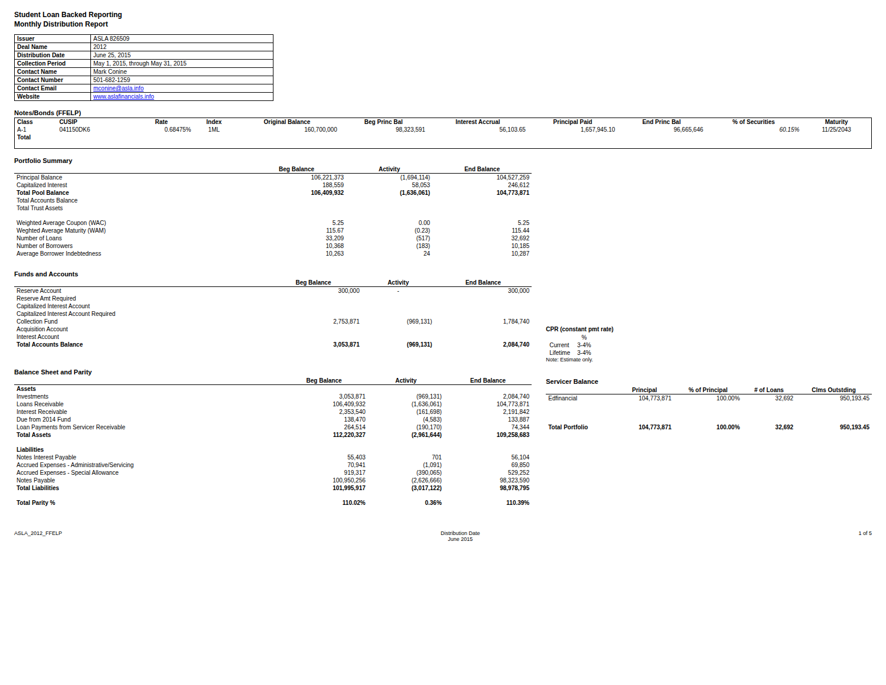Student Loan Backed Reporting
Monthly Distribution Report
| Issuer | ASLA 826509 |
| Deal Name | 2012 |
| Distribution Date | June 25, 2015 |
| Collection Period | May 1, 2015, through May 31, 2015 |
| Contact Name | Mark Conine |
| Contact Number | 501-682-1259 |
| Contact Email | mconine@asla.info |
| Website | www.aslafinancials.info |
Notes/Bonds (FFELP)
| Class | CUSIP | Rate | Index | Original Balance | Beg Princ Bal | Interest Accrual | Principal Paid | End Princ Bal | % of Securities | Maturity |
| --- | --- | --- | --- | --- | --- | --- | --- | --- | --- | --- |
| A-1 | 041150DK6 | 0.68475% | 1ML | 160,700,000 | 98,323,591 | 56,103.65 | 1,657,945.10 | 96,665,646 | 60.15% | 11/25/2043 |
| Total | |
| Portfolio Summary / / Beg Balance / Activity / End Balance / / --- / --- / --- / --- / / Principal Balance / 106,221,373 / (1,694,114) / 104,527,259 / / Capitalized Interest / 188,559 / 58,053 / 246,612 / / Total Pool Balance / 106,409,932 / (1,636,061) / 104,773,871 / / Total Accounts Balance / / / / / Total Trust Assets / / / / / Weighted Average Coupon (WAC) / 5.25 / 0.00 / 5.25 / / Weghted Average Maturity (WAM) / 115.67 / (0.23) / 115.44 / / Number of Loans / 33,209 / (517) / 32,692 / / Number of Borrowers / 10,368 / (183) / 10,185 / / Average Borrower Indebtedness / 10,263 / 24 / 10,287 / Funds and Accounts / / Beg Balance / Activity / End Balance / / --- / --- / --- / --- / / Reserve Account / 300,000 / - / 300,000 / / Reserve Amt Required / / / / / Capitalized Interest Account / / / / / Capitalized Interest Account Required / / / / / Collection Fund / 2,753,871 / (969,131) / 1,784,740 / / Acquisition Account / / / / / Interest Account / / / / / Total Accounts Balance / 3,053,871 / (969,131) / 2,084,740 / Balance Sheet and Parity / / Beg Balance / Activity / End Balance / / --- / --- / --- / --- / / Assets / / / / / Investments / 3,053,871 / (969,131) / 2,084,740 / / Loans Receivable / 106,409,932 / (1,636,061) / 104,773,871 / / Interest Receivable / 2,353,540 / (161,698) / 2,191,842 / / Due from 2014 Fund / 138,470 / (4,583) / 133,887 / / Loan Payments from Servicer Receivable / 264,514 / (190,170) / 74,344 / / Total Assets / 112,220,327 / (2,961,644) / 109,258,683 / / Liabilities / / / / / Notes Interest Payable / 55,403 / 701 / 56,104 / / Accrued Expenses - Administrative/Servicing / 70,941 / (1,091) / 69,850 / / Accrued Expenses - Special Allowance / 919,317 / (390,065) / 529,252 / / Notes Payable / 100,950,256 / (2,626,666) / 98,323,590 / / Total Liabilities / 101,995,917 / (3,017,122) / 98,978,795 / / Total Parity % / 110.02% / 0.36% / 110.39% / | | CPR (constant pmt rate) / / % / / Current / 3-4% / / Lifetime / 3-4% / Note: Estimate only. Servicer Balance / / Principal / % of Principal / # of Loans / Clms Outstding / / --- / --- / --- / --- / --- / / Edfinancial / 104,773,871 / 100.00% / 32,692 / 950,193.45 / / Total Portfolio / 104,773,871 / 100.00% / 32,692 / 950,193.45 / |
ASLA_2012_FFELP
Distribution Date
June 2015
1 of 5